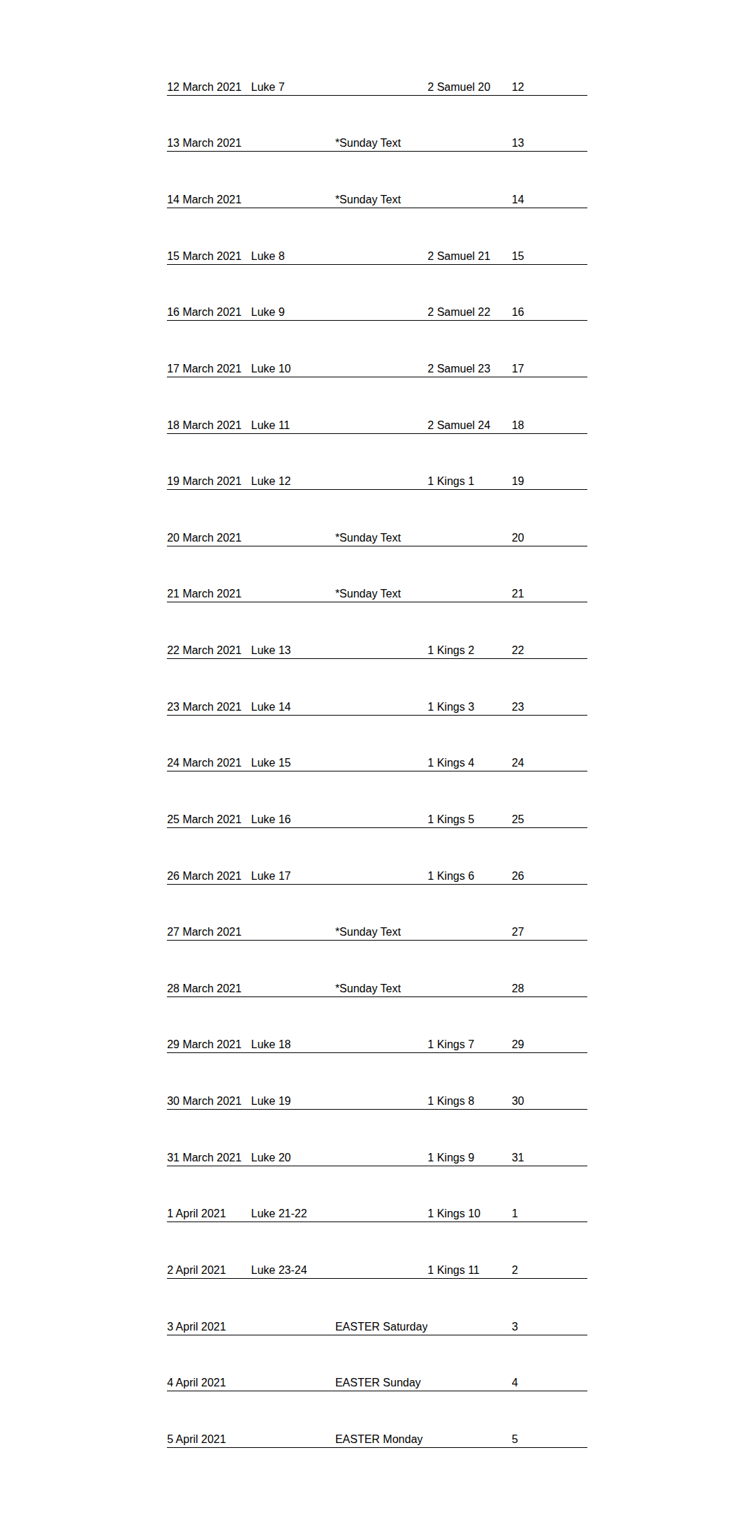| 12 March 2021 | Luke 7 | | 2 Samuel 20 | 12 |
| 13 March 2021 | | *Sunday Text | | 13 |
| 14 March 2021 | | *Sunday Text | | 14 |
| 15 March 2021 | Luke 8 | | 2 Samuel 21 | 15 |
| 16 March 2021 | Luke 9 | | 2 Samuel 22 | 16 |
| 17 March 2021 | Luke 10 | | 2 Samuel 23 | 17 |
| 18 March 2021 | Luke 11 | | 2 Samuel 24 | 18 |
| 19 March 2021 | Luke 12 | | 1 Kings 1 | 19 |
| 20 March 2021 | | *Sunday Text | | 20 |
| 21 March 2021 | | *Sunday Text | | 21 |
| 22 March 2021 | Luke 13 | | 1 Kings 2 | 22 |
| 23 March 2021 | Luke 14 | | 1 Kings 3 | 23 |
| 24 March 2021 | Luke 15 | | 1 Kings 4 | 24 |
| 25 March 2021 | Luke 16 | | 1 Kings 5 | 25 |
| 26 March 2021 | Luke 17 | | 1 Kings 6 | 26 |
| 27 March 2021 | | *Sunday Text | | 27 |
| 28 March 2021 | | *Sunday Text | | 28 |
| 29 March 2021 | Luke 18 | | 1 Kings 7 | 29 |
| 30 March 2021 | Luke 19 | | 1 Kings 8 | 30 |
| 31 March 2021 | Luke 20 | | 1 Kings 9 | 31 |
| 1 April 2021 | Luke 21-22 | | 1 Kings 10 | 1 |
| 2 April 2021 | Luke 23-24 | | 1 Kings 11 | 2 |
| 3 April 2021 | | EASTER Saturday | | 3 |
| 4 April 2021 | | EASTER Sunday | | 4 |
| 5 April 2021 | | EASTER Monday | | 5 |